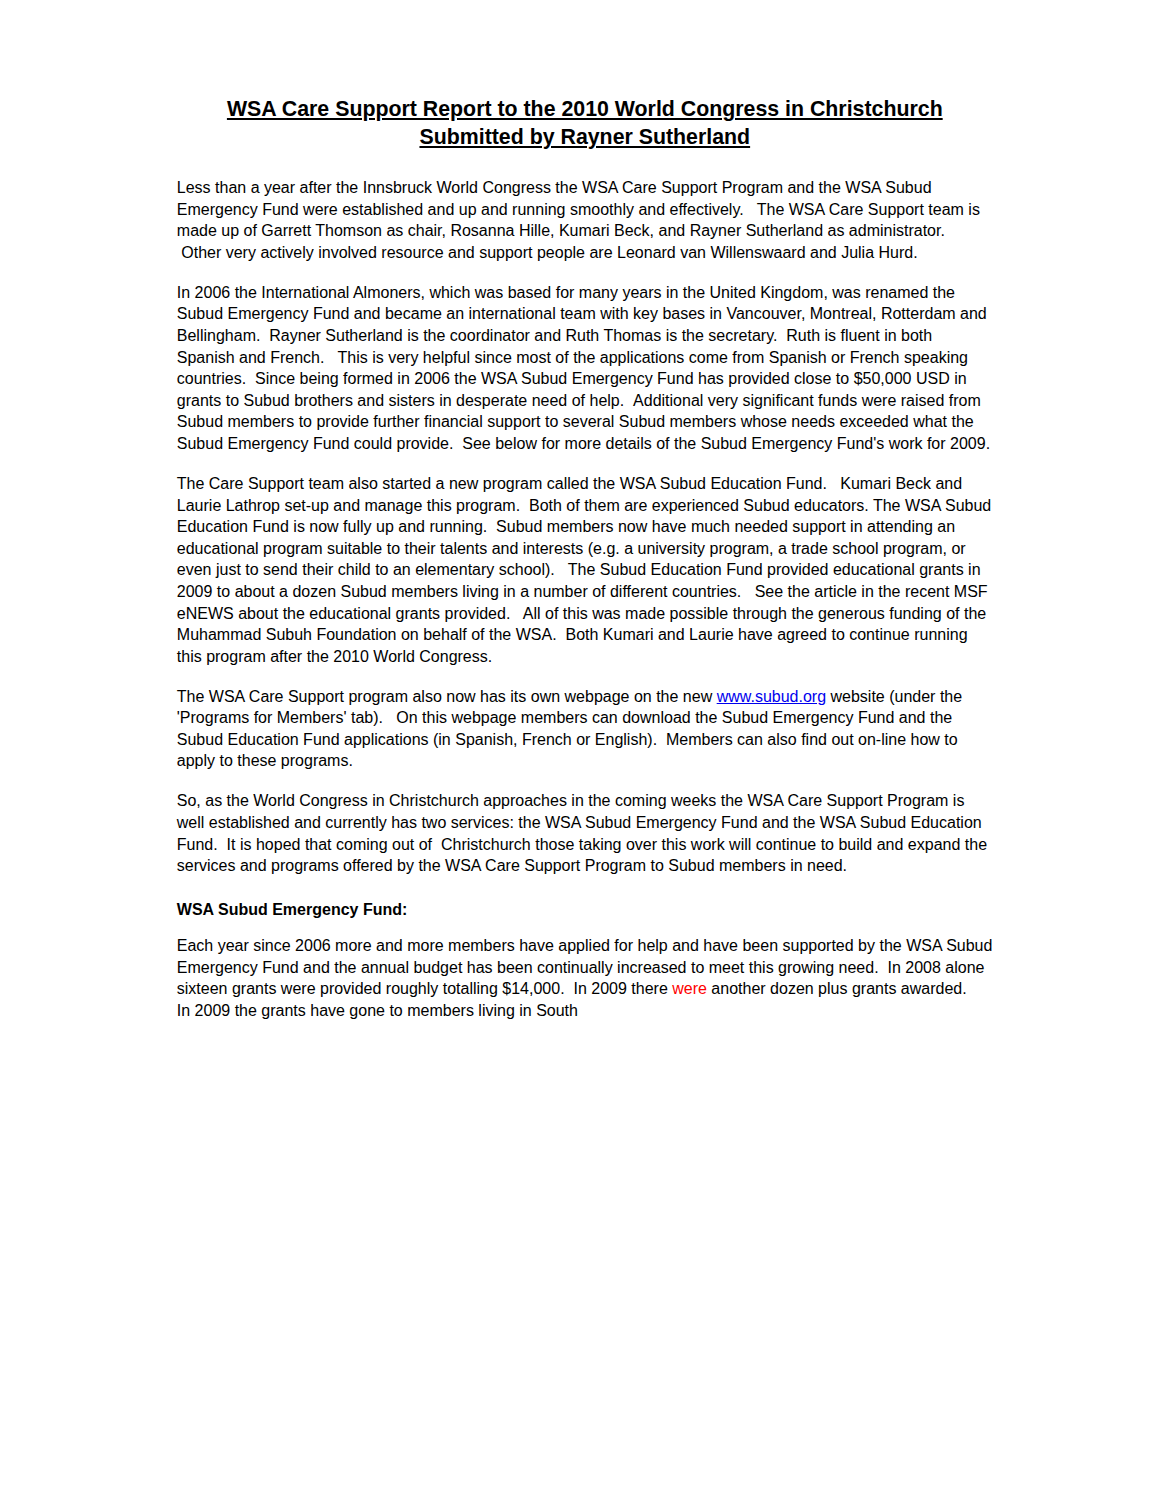WSA Care Support Report to the 2010 World Congress in Christchurch
Submitted by Rayner Sutherland
Less than a year after the Innsbruck World Congress the WSA Care Support Program and the WSA Subud Emergency Fund were established and up and running smoothly and effectively. The WSA Care Support team is made up of Garrett Thomson as chair, Rosanna Hille, Kumari Beck, and Rayner Sutherland as administrator. Other very actively involved resource and support people are Leonard van Willenswaard and Julia Hurd.
In 2006 the International Almoners, which was based for many years in the United Kingdom, was renamed the Subud Emergency Fund and became an international team with key bases in Vancouver, Montreal, Rotterdam and Bellingham. Rayner Sutherland is the coordinator and Ruth Thomas is the secretary. Ruth is fluent in both Spanish and French. This is very helpful since most of the applications come from Spanish or French speaking countries. Since being formed in 2006 the WSA Subud Emergency Fund has provided close to $50,000 USD in grants to Subud brothers and sisters in desperate need of help. Additional very significant funds were raised from Subud members to provide further financial support to several Subud members whose needs exceeded what the Subud Emergency Fund could provide. See below for more details of the Subud Emergency Fund's work for 2009.
The Care Support team also started a new program called the WSA Subud Education Fund. Kumari Beck and Laurie Lathrop set-up and manage this program. Both of them are experienced Subud educators. The WSA Subud Education Fund is now fully up and running. Subud members now have much needed support in attending an educational program suitable to their talents and interests (e.g. a university program, a trade school program, or even just to send their child to an elementary school). The Subud Education Fund provided educational grants in 2009 to about a dozen Subud members living in a number of different countries. See the article in the recent MSF eNEWS about the educational grants provided. All of this was made possible through the generous funding of the Muhammad Subuh Foundation on behalf of the WSA. Both Kumari and Laurie have agreed to continue running this program after the 2010 World Congress.
The WSA Care Support program also now has its own webpage on the new www.subud.org website (under the 'Programs for Members' tab). On this webpage members can download the Subud Emergency Fund and the Subud Education Fund applications (in Spanish, French or English). Members can also find out on-line how to apply to these programs.
So, as the World Congress in Christchurch approaches in the coming weeks the WSA Care Support Program is well established and currently has two services: the WSA Subud Emergency Fund and the WSA Subud Education Fund. It is hoped that coming out of Christchurch those taking over this work will continue to build and expand the services and programs offered by the WSA Care Support Program to Subud members in need.
WSA Subud Emergency Fund:
Each year since 2006 more and more members have applied for help and have been supported by the WSA Subud Emergency Fund and the annual budget has been continually increased to meet this growing need. In 2008 alone sixteen grants were provided roughly totalling $14,000. In 2009 there were another dozen plus grants awarded. In 2009 the grants have gone to members living in South